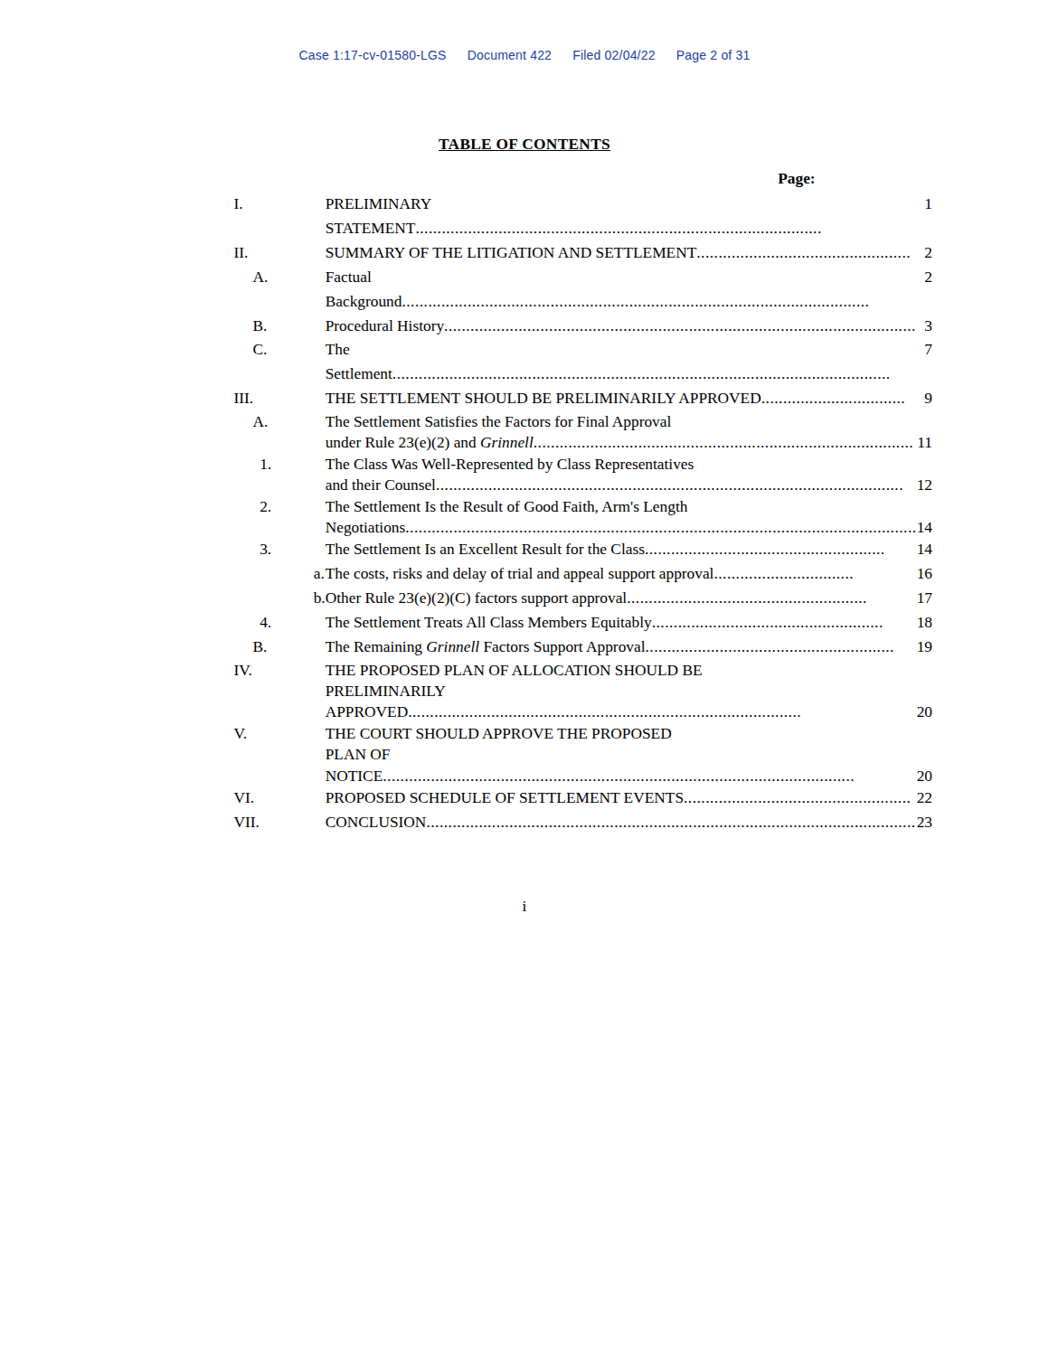Case 1:17-cv-01580-LGS Document 422 Filed 02/04/22 Page 2 of 31
TABLE OF CONTENTS
Page:
| I. | PRELIMINARY STATEMENT ............................................................................................. | 1 |
| II. | SUMMARY OF THE LITIGATION AND SETTLEMENT ................................................. | 2 |
| A. | Factual Background ........................................................................................................... | 2 |
| B. | Procedural History ............................................................................................................ | 3 |
| C. | The Settlement .................................................................................................................. | 7 |
| III. | THE SETTLEMENT SHOULD BE PRELIMINARILY APPROVED ................................. | 9 |
| A. | The Settlement Satisfies the Factors for Final Approval under Rule 23(e)(2) and Grinnell ....................................................................................... | 11 |
| 1. | The Class Was Well-Represented by Class Representatives and their Counsel ........................................................................................................... | 12 |
| 2. | The Settlement Is the Result of Good Faith, Arm's Length Negotiations ..................................................................................................................... | 14 |
| 3. | The Settlement Is an Excellent Result for the Class ....................................................... | 14 |
| a. | The costs, risks and delay of trial and appeal support approval ................................ | 16 |
| b. | Other Rule 23(e)(2)(C) factors support approval ....................................................... | 17 |
| 4. | The Settlement Treats All Class Members Equitably ..................................................... | 18 |
| B. | The Remaining Grinnell Factors Support Approval ......................................................... | 19 |
| IV. | THE PROPOSED PLAN OF ALLOCATION SHOULD BE PRELIMINARILY APPROVED .......................................................................................... | 20 |
| V. | THE COURT SHOULD APPROVE THE PROPOSED PLAN OF NOTICE ............................................................................................................ | 20 |
| VI. | PROPOSED SCHEDULE OF SETTLEMENT EVENTS .................................................... | 22 |
| VII. | CONCLUSION ................................................................................................................ | 23 |
i